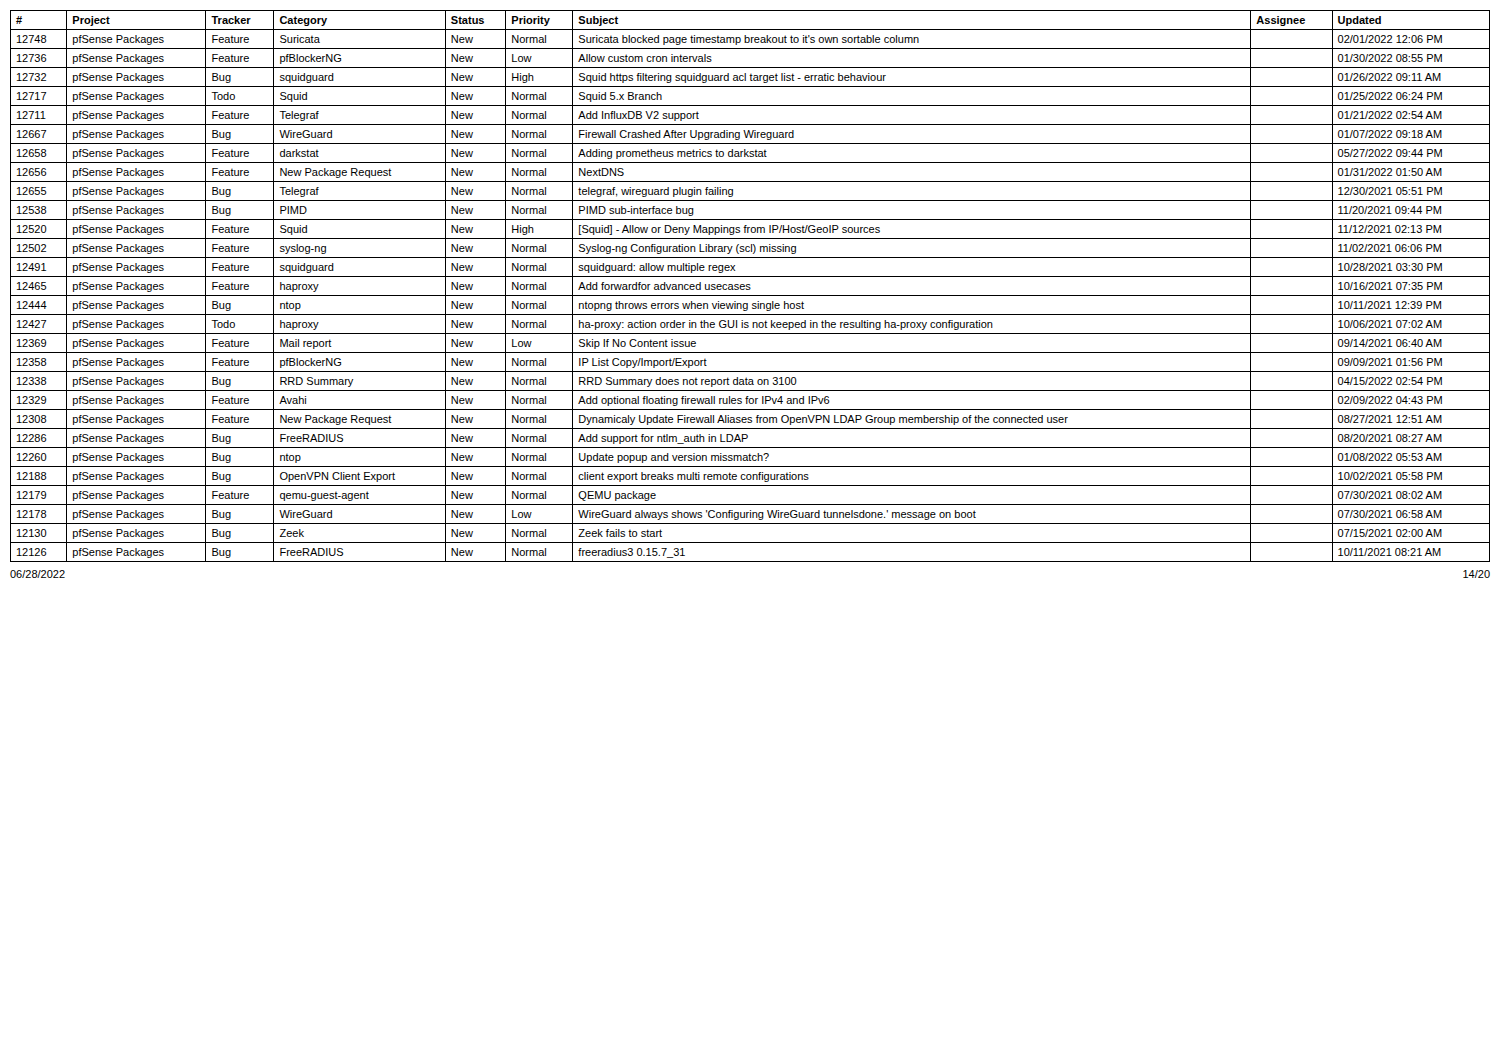| # | Project | Tracker | Category | Status | Priority | Subject | Assignee | Updated |
| --- | --- | --- | --- | --- | --- | --- | --- | --- |
| 12748 | pfSense Packages | Feature | Suricata | New | Normal | Suricata blocked page timestamp breakout to it's own sortable column | | 02/01/2022 12:06 PM |
| 12736 | pfSense Packages | Feature | pfBlockerNG | New | Low | Allow custom cron intervals | | 01/30/2022 08:55 PM |
| 12732 | pfSense Packages | Bug | squidguard | New | High | Squid https filtering squidguard acl target list - erratic behaviour | | 01/26/2022 09:11 AM |
| 12717 | pfSense Packages | Todo | Squid | New | Normal | Squid 5.x Branch | | 01/25/2022 06:24 PM |
| 12711 | pfSense Packages | Feature | Telegraf | New | Normal | Add InfluxDB V2 support | | 01/21/2022 02:54 AM |
| 12667 | pfSense Packages | Bug | WireGuard | New | Normal | Firewall Crashed After Upgrading Wireguard | | 01/07/2022 09:18 AM |
| 12658 | pfSense Packages | Feature | darkstat | New | Normal | Adding prometheus metrics to darkstat | | 05/27/2022 09:44 PM |
| 12656 | pfSense Packages | Feature | New Package Request | New | Normal | NextDNS | | 01/31/2022 01:50 AM |
| 12655 | pfSense Packages | Bug | Telegraf | New | Normal | telegraf, wireguard plugin failing | | 12/30/2021 05:51 PM |
| 12538 | pfSense Packages | Bug | PIMD | New | Normal | PIMD sub-interface bug | | 11/20/2021 09:44 PM |
| 12520 | pfSense Packages | Feature | Squid | New | High | [Squid] - Allow or Deny Mappings from IP/Host/GeoIP sources | | 11/12/2021 02:13 PM |
| 12502 | pfSense Packages | Feature | syslog-ng | New | Normal | Syslog-ng Configuration Library (scl) missing | | 11/02/2021 06:06 PM |
| 12491 | pfSense Packages | Feature | squidguard | New | Normal | squidguard: allow multiple regex | | 10/28/2021 03:30 PM |
| 12465 | pfSense Packages | Feature | haproxy | New | Normal | Add forwardfor advanced usecases | | 10/16/2021 07:35 PM |
| 12444 | pfSense Packages | Bug | ntop | New | Normal | ntopng throws errors when viewing single host | | 10/11/2021 12:39 PM |
| 12427 | pfSense Packages | Todo | haproxy | New | Normal | ha-proxy: action order in the GUI is not keeped in the resulting ha-proxy configuration | | 10/06/2021 07:02 AM |
| 12369 | pfSense Packages | Feature | Mail report | New | Low | Skip If No Content issue | | 09/14/2021 06:40 AM |
| 12358 | pfSense Packages | Feature | pfBlockerNG | New | Normal | IP List Copy/Import/Export | | 09/09/2021 01:56 PM |
| 12338 | pfSense Packages | Bug | RRD Summary | New | Normal | RRD Summary does not report data on 3100 | | 04/15/2022 02:54 PM |
| 12329 | pfSense Packages | Feature | Avahi | New | Normal | Add optional floating firewall rules for IPv4 and IPv6 | | 02/09/2022 04:43 PM |
| 12308 | pfSense Packages | Feature | New Package Request | New | Normal | Dynamicaly Update Firewall Aliases from OpenVPN LDAP Group membership of the connected user | | 08/27/2021 12:51 AM |
| 12286 | pfSense Packages | Bug | FreeRADIUS | New | Normal | Add support for ntlm_auth in LDAP | | 08/20/2021 08:27 AM |
| 12260 | pfSense Packages | Bug | ntop | New | Normal | Update popup and version missmatch? | | 01/08/2022 05:53 AM |
| 12188 | pfSense Packages | Bug | OpenVPN Client Export | New | Normal | client export breaks multi remote configurations | | 10/02/2021 05:58 PM |
| 12179 | pfSense Packages | Feature | qemu-guest-agent | New | Normal | QEMU package | | 07/30/2021 08:02 AM |
| 12178 | pfSense Packages | Bug | WireGuard | New | Low | WireGuard always shows 'Configuring WireGuard tunnelsdone.' message on boot | | 07/30/2021 06:58 AM |
| 12130 | pfSense Packages | Bug | Zeek | New | Normal | Zeek fails to start | | 07/15/2021 02:00 AM |
| 12126 | pfSense Packages | Bug | FreeRADIUS | New | Normal | freeradius3 0.15.7_31 | | 10/11/2021 08:21 AM |
06/28/2022 14/20